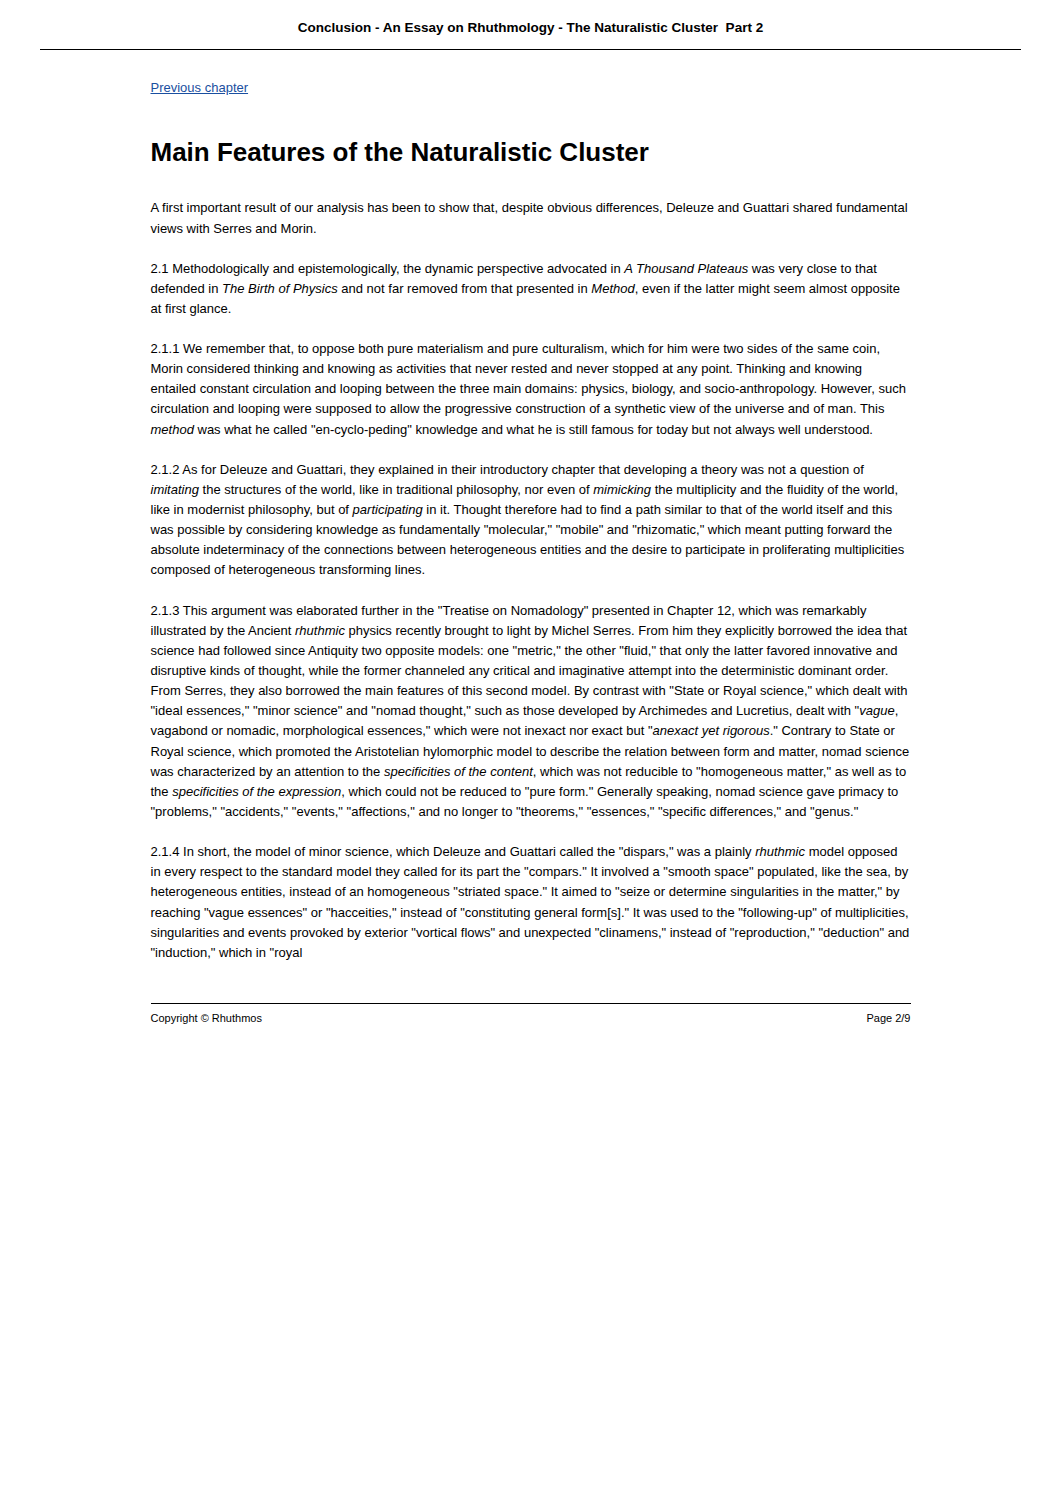Conclusion - An Essay on Rhuthmology - The Naturalistic Cluster Part 2
Previous chapter
Main Features of the Naturalistic Cluster
A first important result of our analysis has been to show that, despite obvious differences, Deleuze and Guattari shared fundamental views with Serres and Morin.
2.1 Methodologically and epistemologically, the dynamic perspective advocated in A Thousand Plateaus was very close to that defended in The Birth of Physics and not far removed from that presented in Method, even if the latter might seem almost opposite at first glance.
2.1.1 We remember that, to oppose both pure materialism and pure culturalism, which for him were two sides of the same coin, Morin considered thinking and knowing as activities that never rested and never stopped at any point. Thinking and knowing entailed constant circulation and looping between the three main domains: physics, biology, and socio-anthropology. However, such circulation and looping were supposed to allow the progressive construction of a synthetic view of the universe and of man. This method was what he called "en-cyclo-peding" knowledge and what he is still famous for today but not always well understood.
2.1.2 As for Deleuze and Guattari, they explained in their introductory chapter that developing a theory was not a question of imitating the structures of the world, like in traditional philosophy, nor even of mimicking the multiplicity and the fluidity of the world, like in modernist philosophy, but of participating in it. Thought therefore had to find a path similar to that of the world itself and this was possible by considering knowledge as fundamentally "molecular," "mobile" and "rhizomatic," which meant putting forward the absolute indeterminacy of the connections between heterogeneous entities and the desire to participate in proliferating multiplicities composed of heterogeneous transforming lines.
2.1.3 This argument was elaborated further in the "Treatise on Nomadology" presented in Chapter 12, which was remarkably illustrated by the Ancient rhuthmic physics recently brought to light by Michel Serres. From him they explicitly borrowed the idea that science had followed since Antiquity two opposite models: one "metric," the other "fluid," that only the latter favored innovative and disruptive kinds of thought, while the former channeled any critical and imaginative attempt into the deterministic dominant order. From Serres, they also borrowed the main features of this second model. By contrast with "State or Royal science," which dealt with "ideal essences," "minor science" and "nomad thought," such as those developed by Archimedes and Lucretius, dealt with "vague, vagabond or nomadic, morphological essences," which were not inexact nor exact but "anexact yet rigorous." Contrary to State or Royal science, which promoted the Aristotelian hylomorphic model to describe the relation between form and matter, nomad science was characterized by an attention to the specificities of the content, which was not reducible to "homogeneous matter," as well as to the specificities of the expression, which could not be reduced to "pure form." Generally speaking, nomad science gave primacy to "problems," "accidents," "events," "affections," and no longer to "theorems," "essences," "specific differences," and "genus."
2.1.4 In short, the model of minor science, which Deleuze and Guattari called the "dispars," was a plainly rhuthmic model opposed in every respect to the standard model they called for its part the "compars." It involved a "smooth space" populated, like the sea, by heterogeneous entities, instead of an homogeneous "striated space." It aimed to "seize or determine singularities in the matter," by reaching "vague essences" or "hacceities," instead of "constituting general form[s]." It was used to the "following-up" of multiplicities, singularities and events provoked by exterior "vortical flows" and unexpected "clinamens," instead of "reproduction," "deduction" and "induction," which in "royal
Copyright © Rhuthmos Page 2/9